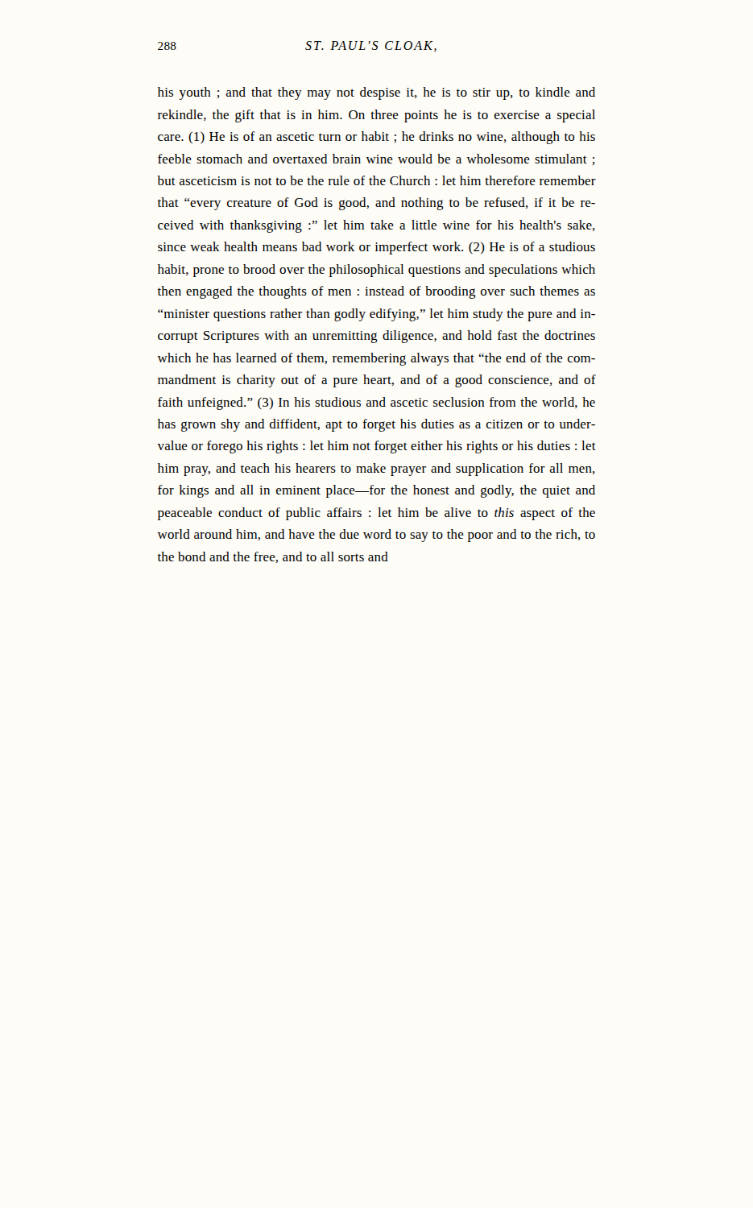288 St. Paul's Cloak,
his youth ; and that they may not despise it, he is to stir up, to kindle and rekindle, the gift that is in him. On three points he is to exercise a special care. (1) He is of an ascetic turn or habit ; he drinks no wine, although to his feeble stomach and overtaxed brain wine would be a wholesome stimulant ; but asceticism is not to be the rule of the Church : let him therefore remember that “every creature of God is good, and nothing to be refused, if it be received with thanksgiving :” let him take a little wine for his health's sake, since weak health means bad work or imperfect work. (2) He is of a studious habit, prone to brood over the philosophical questions and speculations which then engaged the thoughts of men : instead of brooding over such themes as “minister questions rather than godly edifying,” let him study the pure and incorrupt Scriptures with an unremitting diligence, and hold fast the doctrines which he has learned of them, remembering always that “the end of the commandment is charity out of a pure heart, and of a good conscience, and of faith unfeigned.” (3) In his studious and ascetic seclusion from the world, he has grown shy and diffident, apt to forget his duties as a citizen or to undervalue or forego his rights : let him not forget either his rights or his duties : let him pray, and teach his hearers to make prayer and supplication for all men, for kings and all in eminent place—for the honest and godly, the quiet and peaceable conduct of public affairs : let him be alive to this aspect of the world around him, and have the due word to say to the poor and to the rich, to the bond and the free, and to all sorts and